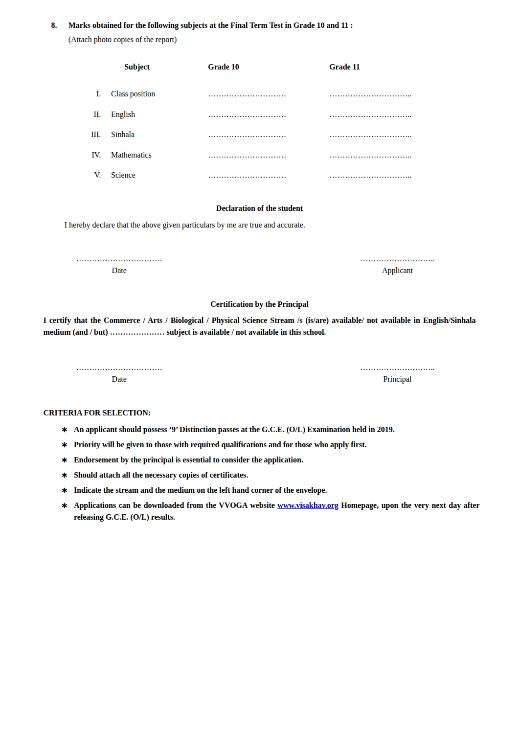8.
Marks obtained for the following subjects at the Final Term Test in Grade 10 and 11 :
(Attach photo copies of the report)
| | Subject | Grade 10 | Grade 11 |
| --- | --- | --- | --- |
| I. | Class position | ………………………… | ………………………….. |
| II. | English | ………………………… | ………………………….. |
| III. | Sinhala | ………………………… | ………………………….. |
| IV. | Mathematics | ………………………… | ………………………….. |
| V. | Science | ………………………… | ………………………….. |
Declaration of the student
I hereby declare that the above given particulars by me are true and accurate.
…………………………… Date
……………………….. Applicant
Certification by the Principal
I certify that the Commerce / Arts / Biological / Physical Science Stream /s (is/are) available/ not available in English/Sinhala medium (and / but) ………………… subject is available / not available in this school.
…………………………… Date
……………………….. Principal
CRITERIA FOR SELECTION:
An applicant should possess ‘9’ Distinction passes at the G.C.E. (O/L) Examination held in 2019.
Priority will be given to those with required qualifications and for those who apply first.
Endorsement by the principal is essential to consider the application.
Should attach all the necessary copies of certificates.
Indicate the stream and the medium on the left hand corner of the envelope.
Applications can be downloaded from the VVOGA website www.visakhav.org Homepage, upon the very next day after releasing G.C.E. (O/L) results.